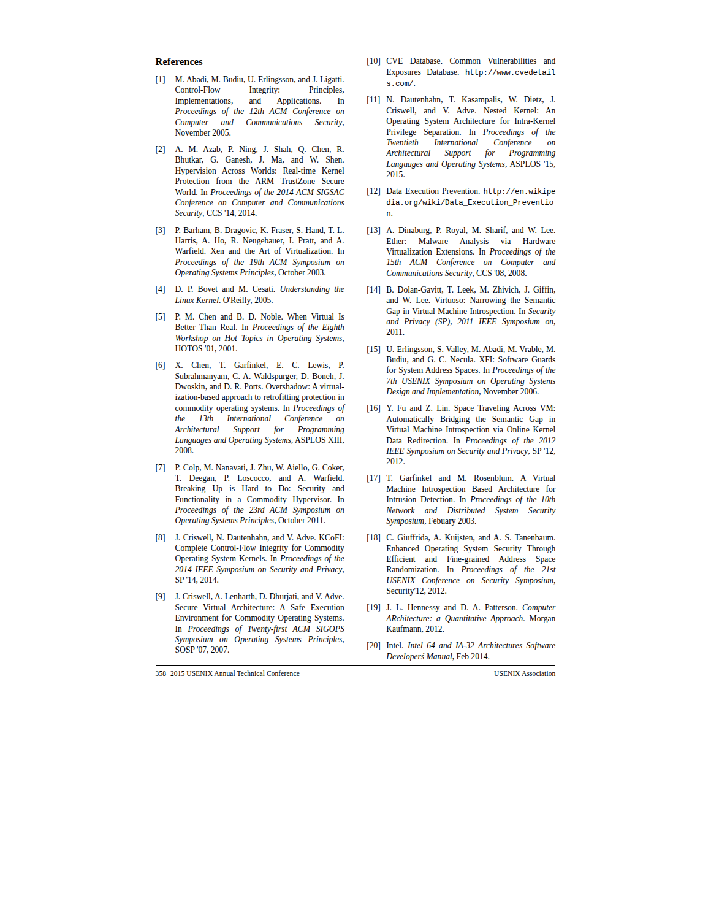References
[1] M. Abadi, M. Budiu, U. Erlingsson, and J. Ligatti. Control-Flow Integrity: Principles, Implementations, and Applications. In Proceedings of the 12th ACM Conference on Computer and Communications Security, November 2005.
[2] A. M. Azab, P. Ning, J. Shah, Q. Chen, R. Bhutkar, G. Ganesh, J. Ma, and W. Shen. Hypervision Across Worlds: Real-time Kernel Protection from the ARM TrustZone Secure World. In Proceedings of the 2014 ACM SIGSAC Conference on Computer and Communications Security, CCS '14, 2014.
[3] P. Barham, B. Dragovic, K. Fraser, S. Hand, T. L. Harris, A. Ho, R. Neugebauer, I. Pratt, and A. Warfield. Xen and the Art of Virtualization. In Proceedings of the 19th ACM Symposium on Operating Systems Principles, October 2003.
[4] D. P. Bovet and M. Cesati. Understanding the Linux Kernel. O'Reilly, 2005.
[5] P. M. Chen and B. D. Noble. When Virtual Is Better Than Real. In Proceedings of the Eighth Workshop on Hot Topics in Operating Systems, HOTOS '01, 2001.
[6] X. Chen, T. Garfinkel, E. C. Lewis, P. Subrahmanyam, C. A. Waldspurger, D. Boneh, J. Dwoskin, and D. R. Ports. Overshadow: A virtualization-based approach to retrofitting protection in commodity operating systems. In Proceedings of the 13th International Conference on Architectural Support for Programming Languages and Operating Systems, ASPLOS XIII, 2008.
[7] P. Colp, M. Nanavati, J. Zhu, W. Aiello, G. Coker, T. Deegan, P. Loscocco, and A. Warfield. Breaking Up is Hard to Do: Security and Functionality in a Commodity Hypervisor. In Proceedings of the 23rd ACM Symposium on Operating Systems Principles, October 2011.
[8] J. Criswell, N. Dautenhahn, and V. Adve. KCoFI: Complete Control-Flow Integrity for Commodity Operating System Kernels. In Proceedings of the 2014 IEEE Symposium on Security and Privacy, SP '14, 2014.
[9] J. Criswell, A. Lenharth, D. Dhurjati, and V. Adve. Secure Virtual Architecture: A Safe Execution Environment for Commodity Operating Systems. In Proceedings of Twenty-first ACM SIGOPS Symposium on Operating Systems Principles, SOSP '07, 2007.
[10] CVE Database. Common Vulnerabilities and Exposures Database. http://www.cvedetails.com/.
[11] N. Dautenhahn, T. Kasampalis, W. Dietz, J. Criswell, and V. Adve. Nested Kernel: An Operating System Architecture for Intra-Kernel Privilege Separation. In Proceedings of the Twentieth International Conference on Architectural Support for Programming Languages and Operating Systems, ASPLOS '15, 2015.
[12] Data Execution Prevention. http://en.wikipedia.org/wiki/Data_Execution_Prevention.
[13] A. Dinaburg, P. Royal, M. Sharif, and W. Lee. Ether: Malware Analysis via Hardware Virtualization Extensions. In Proceedings of the 15th ACM Conference on Computer and Communications Security, CCS '08, 2008.
[14] B. Dolan-Gavitt, T. Leek, M. Zhivich, J. Giffin, and W. Lee. Virtuoso: Narrowing the Semantic Gap in Virtual Machine Introspection. In Security and Privacy (SP), 2011 IEEE Symposium on, 2011.
[15] U. Erlingsson, S. Valley, M. Abadi, M. Vrable, M. Budiu, and G. C. Necula. XFI: Software Guards for System Address Spaces. In Proceedings of the 7th USENIX Symposium on Operating Systems Design and Implementation, November 2006.
[16] Y. Fu and Z. Lin. Space Traveling Across VM: Automatically Bridging the Semantic Gap in Virtual Machine Introspection via Online Kernel Data Redirection. In Proceedings of the 2012 IEEE Symposium on Security and Privacy, SP '12, 2012.
[17] T. Garfinkel and M. Rosenblum. A Virtual Machine Introspection Based Architecture for Intrusion Detection. In Proceedings of the 10th Network and Distributed System Security Symposium, Febuary 2003.
[18] C. Giuffrida, A. Kuijsten, and A. S. Tanenbaum. Enhanced Operating System Security Through Efficient and Fine-grained Address Space Randomization. In Proceedings of the 21st USENIX Conference on Security Symposium, Security'12, 2012.
[19] J. L. Hennessy and D. A. Patterson. Computer ARchitecture: a Quantitative Approach. Morgan Kaufmann, 2012.
[20] Intel. Intel 64 and IA-32 Architectures Software Developerś Manual, Feb 2014.
3582015 USENIX Annual Technical Conference
USENIX Association